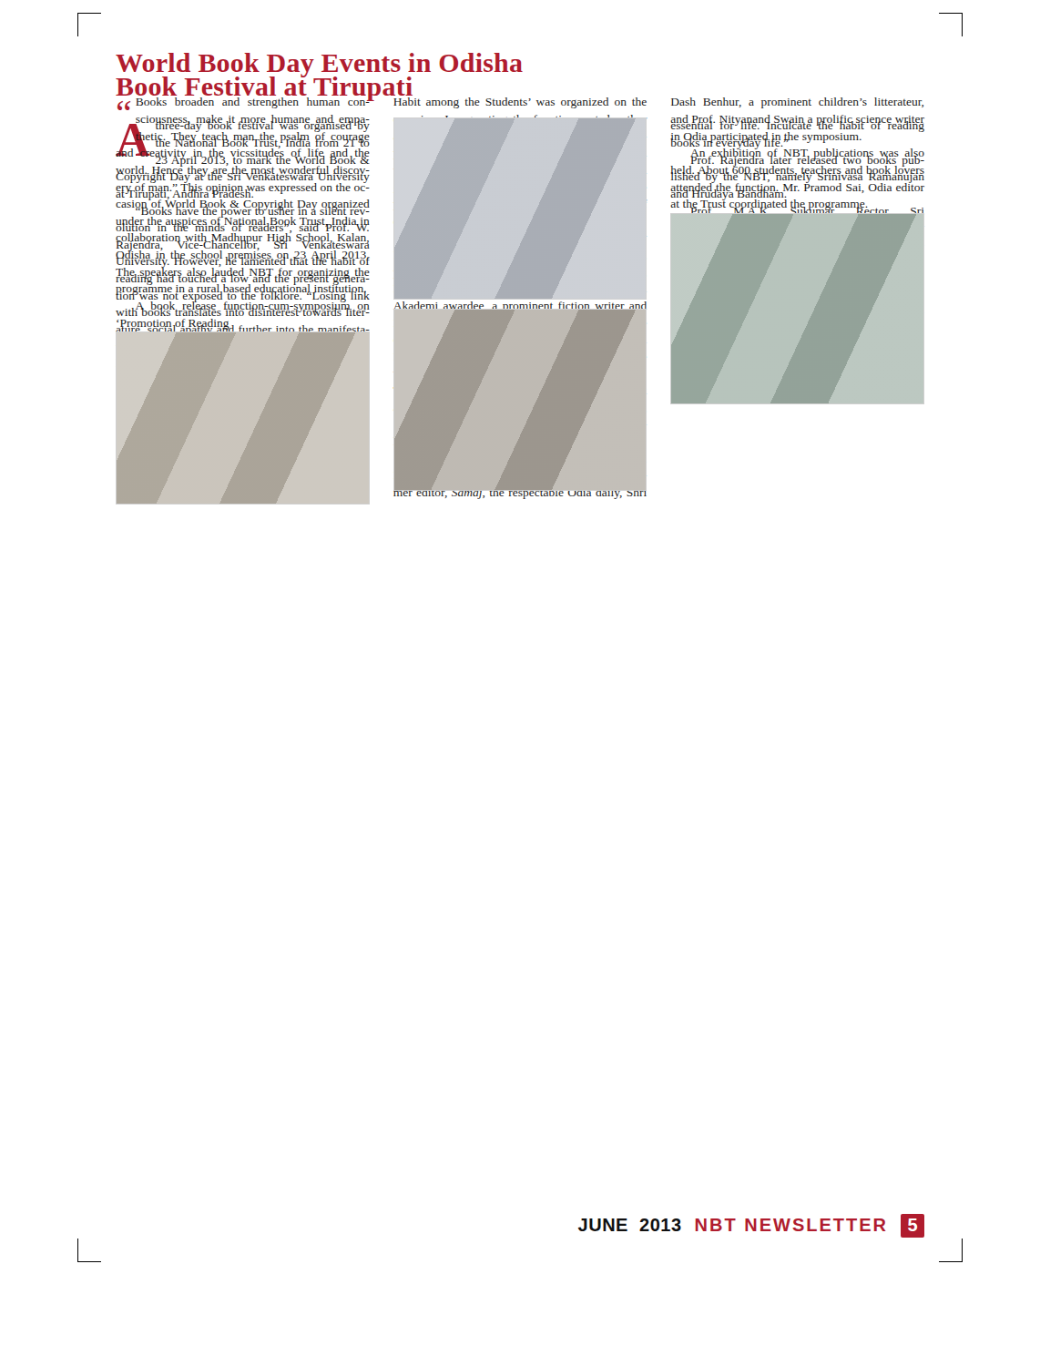World Book Day Events in Odisha
“Books broaden and strengthen human consciousness, make it more humane and empathetic. They teach man the psalm of courage and creativity in the vicssitudes of life and the world. Hence they are the most wonderful discovery of man.” This opinion was expressed on the occasion of World Book & Copyright Day organized under the auspices of National Book Trust, India in collaboration with Madhupur High School, Kalan, Odisha in the school premises on 23 April 2013. The speakers also lauded NBT for organizing the programme in a rural based educational institution.
A book release function-cum-symposium on ‘Promotion of Reading
Habit among the Students’ was organized on the occasion. Inaugurating the function, noted author and educationist Shri Achyutanand Pati laid emphasis on the students’ love for books and opined that “Books sharpen a person’s aesthetic sense and gives him unmixed spontaneous joy. They make people refined and humble and are the fount of endless inspiration and precepts.”
The inaugural session was presided over by Prof Bijay Kumar Satpathy, a prominent critic, playwright and member, Odia Advisory Panel, NBT. Dr. Gourahari Das, this year’s Sahitya Akademi awardee, a prominent fiction writer and Dr. Shakuntala Baliarsingh, translator graced the occasion as honorable guests. Shri Maguni Charan Prusty, Head Master of the High School gave the welcome address.
The Odia translations of ‘Legend of the Phoenix and other Vietnamese Stories’, ‘Duba Hua Kila’, ‘Pani Varasane Wala Hai and Nerla Bhi Raja’, published by NBT, were released on the occasion.
The symposium was presided over by Prof. Bauribandhu Kar. Smt. Manorama Mahapatra, former editor, Samaj, the respectable Odia daily, Shri Dash Benhur, a prominent children’s litterateur, and Prof. Nityanand Swain a prolific science writer in Odia participated in the symposium.
An exhibition of NBT publications was also held. About 600 students, teachers and book lovers attended the function. Mr. Pramod Sai, Odia editor at the Trust coordinated the programme.
Book Festival at Tirupati
Athree-day book festival was organised by the National Book Trust, India from 21 to 23 April 2013, to mark the World Book & Copyright Day at the Sri Venkateswara University at Tirupati, Andhra Pradesh.
“Books have the power to usher in a silent revolution in the minds of readers”, said Prof. W. Rajendra, Vice-Chancellor, Sri Venkateswara University. However, he lamented that the habit of reading had touched a low and the present generation was not exposed to the folklore. “Losing link with books translates into disinterest towards literature, social apathy and further into the manifestation of vices,” he added, “Books provide the knowledge
essential for life. Inculcate the habit of reading books in everyday life.”
Prof. Rajendra later released two books published by the NBT, namely Srinivasa Ramanujan and Hrudaya Bandham.
Prof. M.A.K. Sukumar, Rector, Sri Venkateswara University called books “The only guiding light that can take humans towards humanity in the age of falling values.”
Prof. D. Kirankranth Chowdary, Principal, College of Arts at the Sri Venkateswara University, also called for critical analysis and literary creativity among the youth.
The programme was coordinated by Dr P. Mohan, Telugu editor at NBT.
JUNE 2013 NBT NEWSLETTER 5